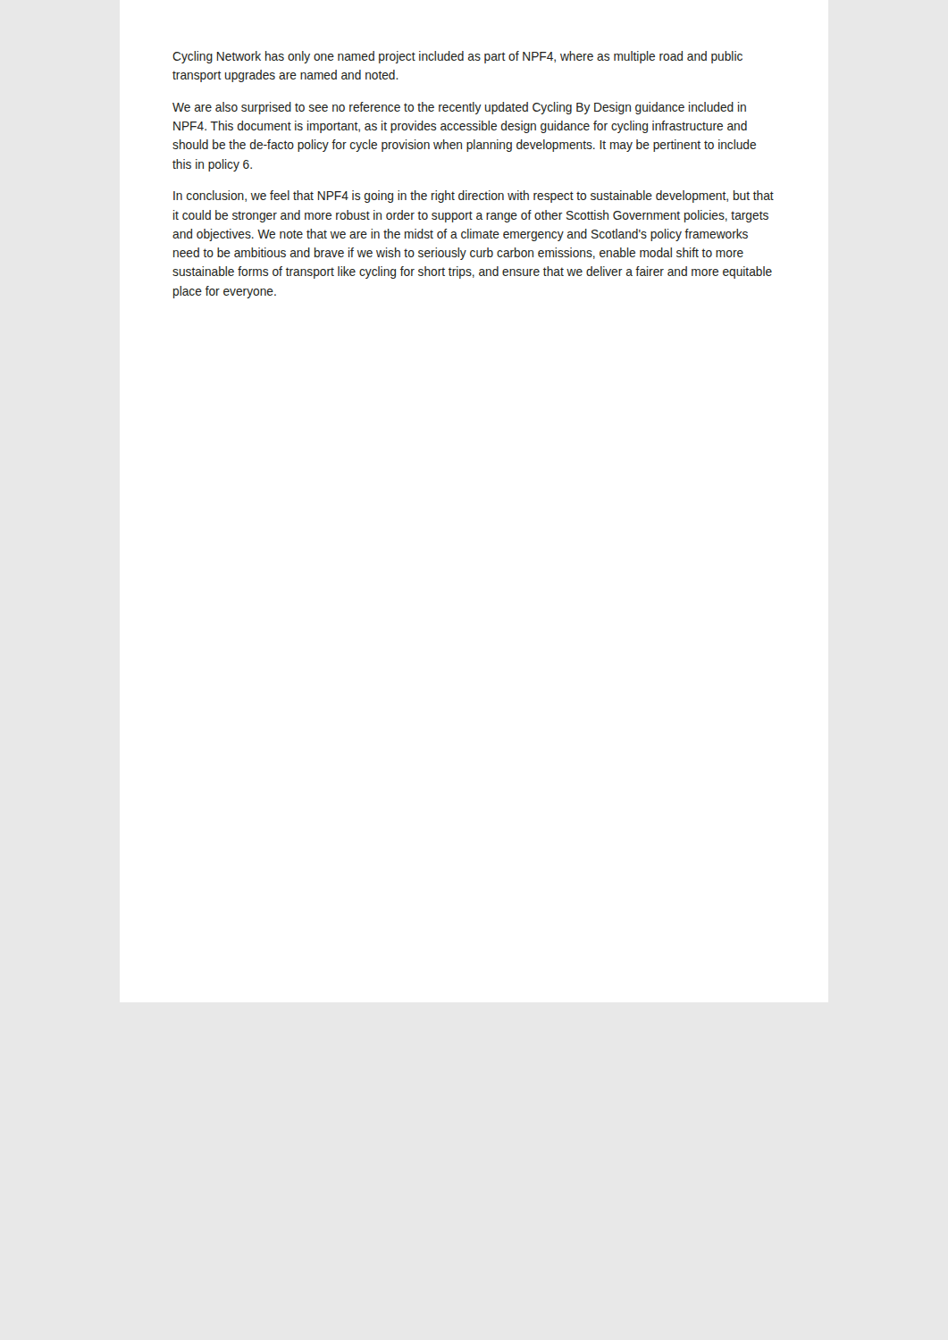Cycling Network has only one named project included as part of NPF4, where as multiple road and public transport upgrades are named and noted.
We are also surprised to see no reference to the recently updated Cycling By Design guidance included in NPF4. This document is important, as it provides accessible design guidance for cycling infrastructure and should be the de-facto policy for cycle provision when planning developments. It may be pertinent to include this in policy 6.
In conclusion, we feel that NPF4 is going in the right direction with respect to sustainable development, but that it could be stronger and more robust in order to support a range of other Scottish Government policies, targets and objectives. We note that we are in the midst of a climate emergency and Scotland's policy frameworks need to be ambitious and brave if we wish to seriously curb carbon emissions, enable modal shift to more sustainable forms of transport like cycling for short trips, and ensure that we deliver a fairer and more equitable place for everyone.